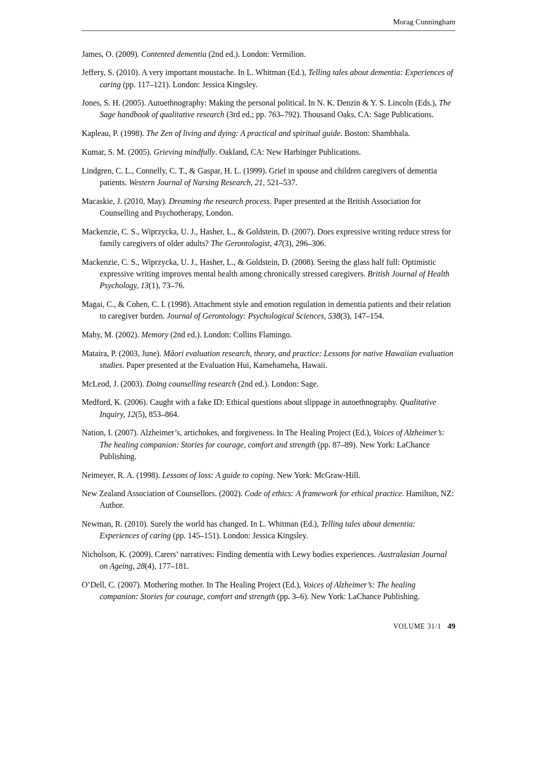Morag Cunningham
James, O. (2009). Contented dementia (2nd ed.). London: Vermilion.
Jeffery, S. (2010). A very important moustache. In L. Whitman (Ed.), Telling tales about dementia: Experiences of caring (pp. 117–121). London: Jessica Kingsley.
Jones, S. H. (2005). Autoethnography: Making the personal political. In N. K. Denzin & Y. S. Lincoln (Eds.), The Sage handbook of qualitative research (3rd ed.; pp. 763–792). Thousand Oaks, CA: Sage Publications.
Kapleau, P. (1998). The Zen of living and dying: A practical and spiritual guide. Boston: Shambhala.
Kumar, S. M. (2005). Grieving mindfully. Oakland, CA: New Harbinger Publications.
Lindgren, C. L., Connelly, C. T., & Gaspar, H. L. (1999). Grief in spouse and children caregivers of dementia patients. Western Journal of Nursing Research, 21, 521–537.
Macaskie, J. (2010, May). Dreaming the research process. Paper presented at the British Association for Counselling and Psychotherapy, London.
Mackenzie, C. S., Wiprzycka, U. J., Hasher, L., & Goldstein, D. (2007). Does expressive writing reduce stress for family caregivers of older adults? The Gerontologist, 47(3), 296–306.
Mackenzie, C. S., Wiprzycka, U. J., Hasher, L., & Goldstein, D. (2008). Seeing the glass half full: Optimistic expressive writing improves mental health among chronically stressed caregivers. British Journal of Health Psychology, 13(1), 73–76.
Magai, C., & Cohen, C. I. (1998). Attachment style and emotion regulation in dementia patients and their relation to caregiver burden. Journal of Gerontology: Psychological Sciences, 538(3), 147–154.
Mahy, M. (2002). Memory (2nd ed.). London: Collins Flamingo.
Mataira, P. (2003, June). Māori evaluation research, theory, and practice: Lessons for native Hawaiian evaluation studies. Paper presented at the Evaluation Hui, Kamehameha, Hawaii.
McLeod, J. (2003). Doing counselling research (2nd ed.). London: Sage.
Medford, K. (2006). Caught with a fake ID: Ethical questions about slippage in autoethnography. Qualitative Inquiry, 12(5), 853–864.
Nation, I. (2007). Alzheimer’s, artichokes, and forgiveness. In The Healing Project (Ed.), Voices of Alzheimer’s: The healing companion: Stories for courage, comfort and strength (pp. 87–89). New York: LaChance Publishing.
Neimeyer, R. A. (1998). Lessons of loss: A guide to coping. New York: McGraw-Hill.
New Zealand Association of Counsellors. (2002). Code of ethics: A framework for ethical practice. Hamilton, NZ: Author.
Newman, R. (2010). Surely the world has changed. In L. Whitman (Ed.), Telling tales about dementia: Experiences of caring (pp. 145–151). London: Jessica Kingsley.
Nicholson, K. (2009). Carers’ narratives: Finding dementia with Lewy bodies experiences. Australasian Journal on Ageing, 28(4), 177–181.
O’Dell, C. (2007). Mothering mother. In The Healing Project (Ed.), Voices of Alzheimer’s: The healing companion: Stories for courage, comfort and strength (pp. 3–6). New York: LaChance Publishing.
VOLUME 31/1 49